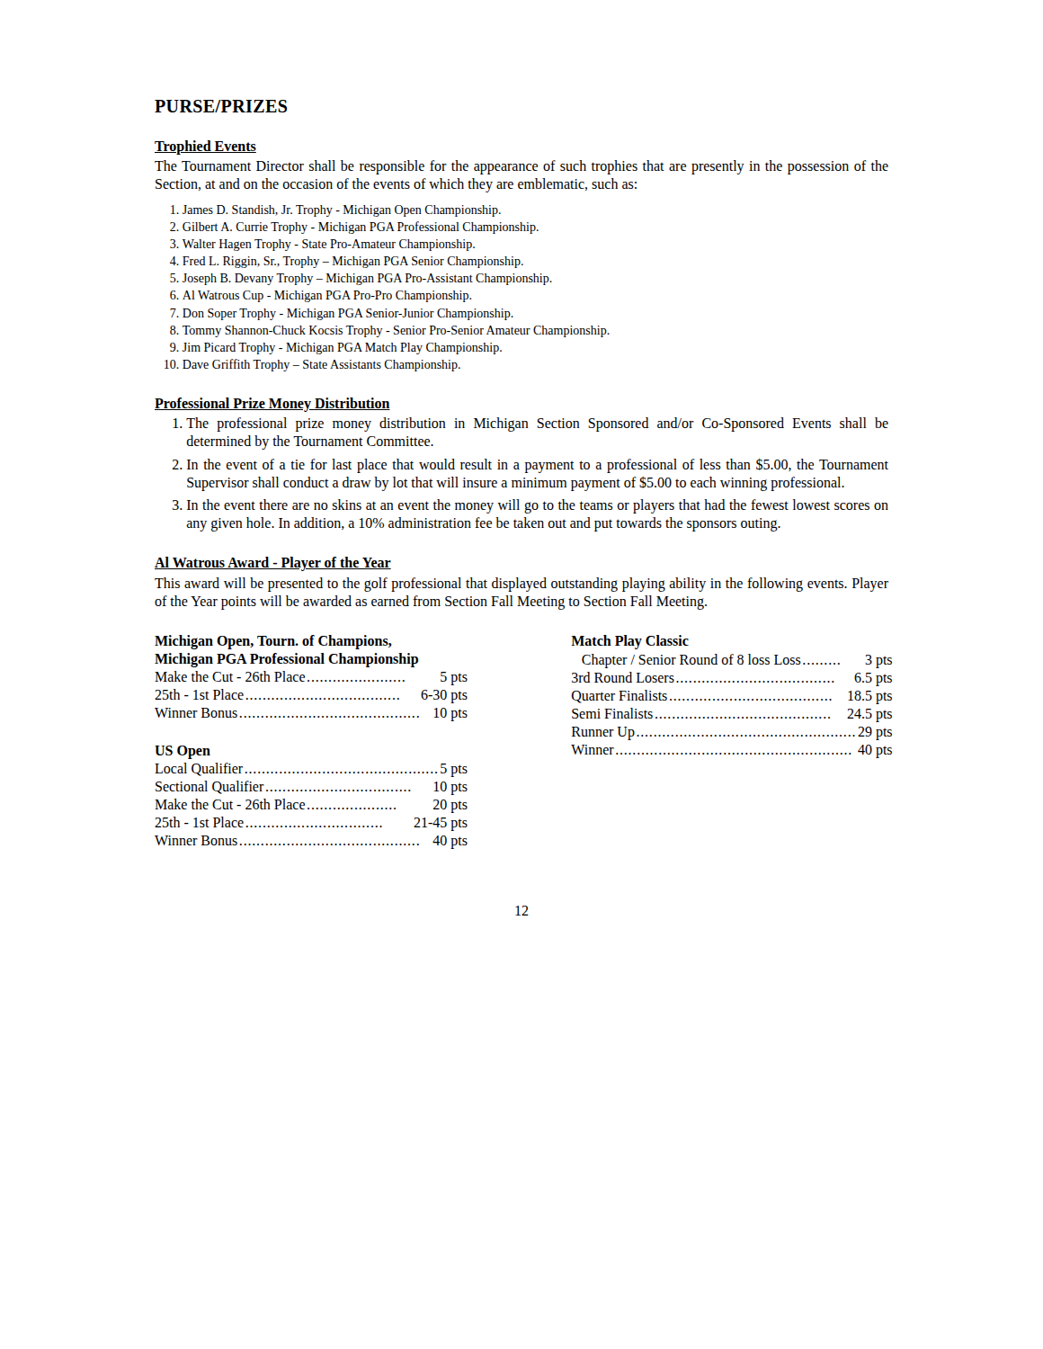PURSE/PRIZES
Trophied Events
The Tournament Director shall be responsible for the appearance of such trophies that are presently in the possession of the Section, at and on the occasion of the events of which they are emblematic, such as:
James D. Standish, Jr. Trophy - Michigan Open Championship.
Gilbert A. Currie Trophy - Michigan PGA Professional Championship.
Walter Hagen Trophy - State Pro-Amateur Championship.
Fred L. Riggin, Sr., Trophy – Michigan PGA Senior Championship.
Joseph B. Devany Trophy – Michigan PGA Pro-Assistant Championship.
Al Watrous Cup - Michigan PGA Pro-Pro Championship.
Don Soper Trophy - Michigan PGA Senior-Junior Championship.
Tommy Shannon-Chuck Kocsis Trophy - Senior Pro-Senior Amateur Championship.
Jim Picard Trophy - Michigan PGA Match Play Championship.
Dave Griffith Trophy – State Assistants Championship.
Professional Prize Money Distribution
The professional prize money distribution in Michigan Section Sponsored and/or Co-Sponsored Events shall be determined by the Tournament Committee.
In the event of a tie for last place that would result in a payment to a professional of less than $5.00, the Tournament Supervisor shall conduct a draw by lot that will insure a minimum payment of $5.00 to each winning professional.
In the event there are no skins at an event the money will go to the teams or players that had the fewest lowest scores on any given hole. In addition, a 10% administration fee be taken out and put towards the sponsors outing.
Al Watrous Award - Player of the Year
This award will be presented to the golf professional that displayed outstanding playing ability in the following events. Player of the Year points will be awarded as earned from Section Fall Meeting to Section Fall Meeting.
Michigan Open, Tourn. of Champions,
Michigan PGA Professional Championship
Make the Cut - 26th Place....................... 5 pts
25th - 1st Place.................................... 6-30 pts
Winner Bonus.......................................... 10 pts
US Open
Local Qualifier............................................. 5 pts
Sectional Qualifier.................................. 10 pts
Make the Cut - 26th Place..................... 20 pts
25th - 1st Place................................ 21-45 pts
Winner Bonus.......................................... 40 pts
Match Play Classic
Chapter / Senior Round of 8 loss Loss......... 3 pts
3rd Round Losers..................................... 6.5 pts
Quarter Finalists...................................... 18.5 pts
Semi Finalists......................................... 24.5 pts
Runner Up................................................... 29 pts
Winner....................................................... 40 pts
12